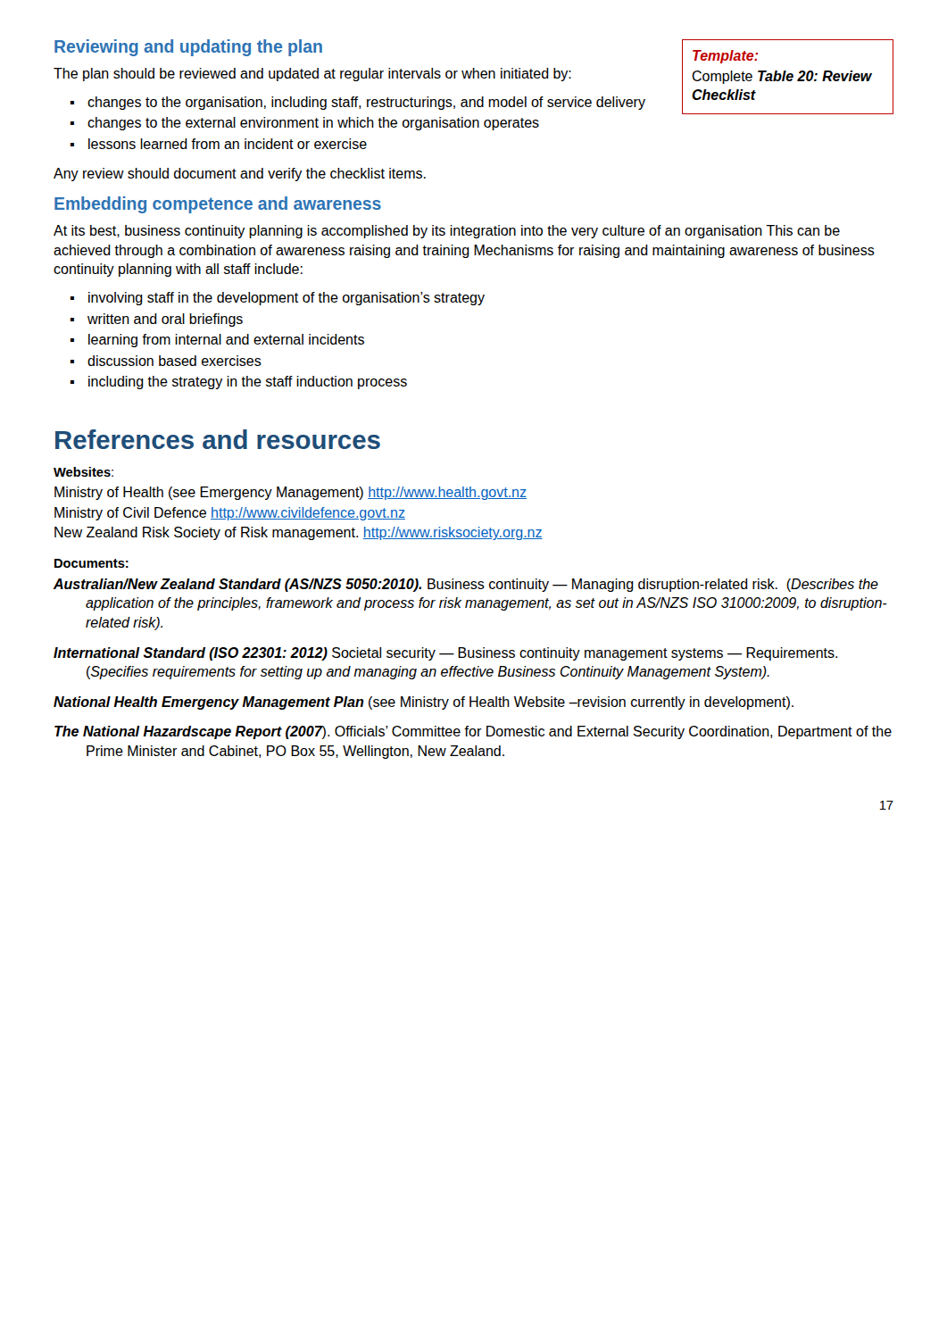Template: Complete Table 20: Review Checklist
Reviewing and updating the plan
The plan should be reviewed and updated at regular intervals or when initiated by:
changes to the organisation, including staff, restructurings, and model of service delivery
changes to the external environment in which the organisation operates
lessons learned from an incident or exercise
Any review should document and verify the checklist items.
Embedding competence and awareness
At its best, business continuity planning is accomplished by its integration into the very culture of an organisation This can be achieved through a combination of awareness raising and training Mechanisms for raising and maintaining awareness of business continuity planning with all staff include:
involving staff in the development of the organisation’s strategy
written and oral briefings
learning from internal and external incidents
discussion based exercises
including the strategy in the staff induction process
References and resources
Websites:
Ministry of Health (see Emergency Management) http://www.health.govt.nz
Ministry of Civil Defence http://www.civildefence.govt.nz
New Zealand Risk Society of Risk management. http://www.risksociety.org.nz
Documents:
Australian/New Zealand Standard (AS/NZS 5050:2010). Business continuity — Managing disruption-related risk. (Describes the application of the principles, framework and process for risk management, as set out in AS/NZS ISO 31000:2009, to disruption-related risk).
International Standard (ISO 22301: 2012) Societal security — Business continuity management systems — Requirements. (Specifies requirements for setting up and managing an effective Business Continuity Management System).
National Health Emergency Management Plan (see Ministry of Health Website –revision currently in development).
The National Hazardscape Report (2007). Officials’ Committee for Domestic and External Security Coordination, Department of the Prime Minister and Cabinet, PO Box 55, Wellington, New Zealand.
17